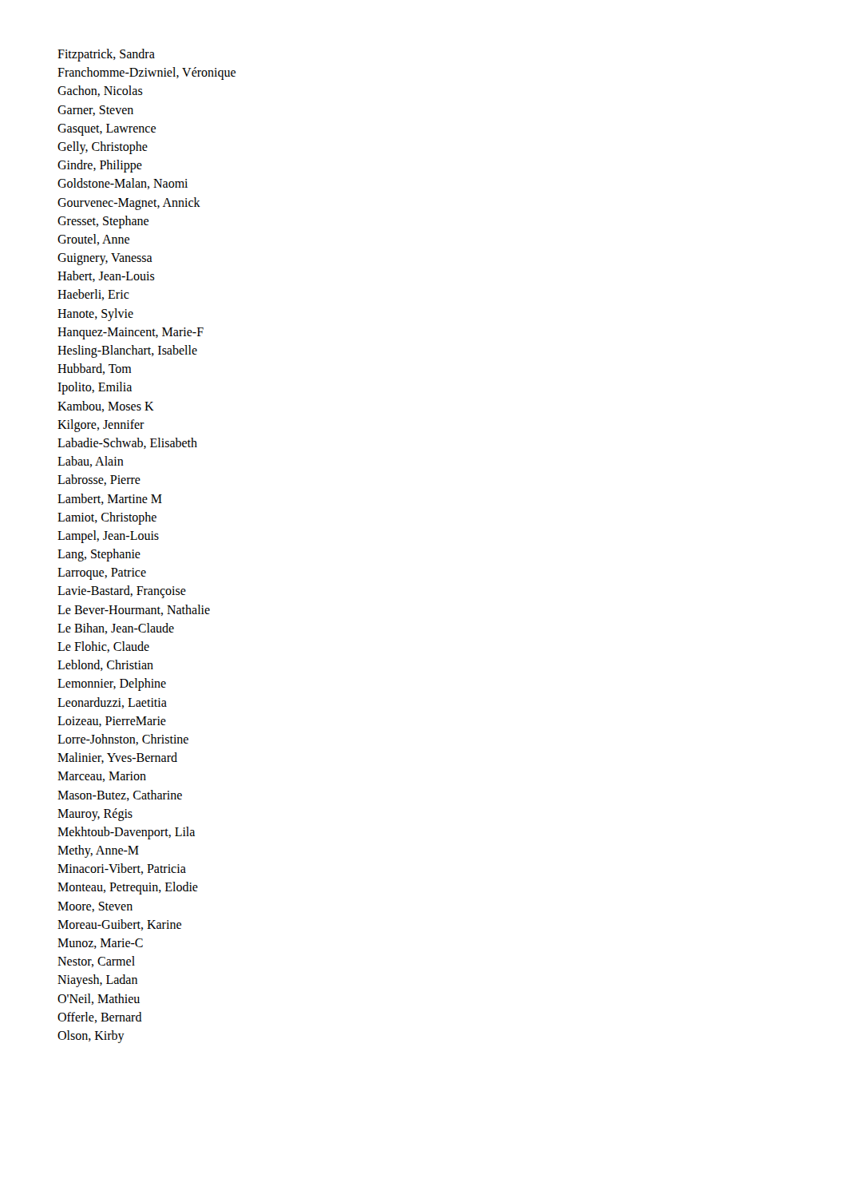Fitzpatrick, Sandra
Franchomme-Dziwniel, Véronique
Gachon, Nicolas
Garner, Steven
Gasquet, Lawrence
Gelly, Christophe
Gindre, Philippe
Goldstone-Malan, Naomi
Gourvenec-Magnet, Annick
Gresset, Stephane
Groutel, Anne
Guignery, Vanessa
Habert, Jean-Louis
Haeberli, Eric
Hanote, Sylvie
Hanquez-Maincent, Marie-F
Hesling-Blanchart, Isabelle
Hubbard, Tom
Ipolito, Emilia
Kambou, Moses K
Kilgore, Jennifer
Labadie-Schwab, Elisabeth
Labau, Alain
Labrosse, Pierre
Lambert, Martine M
Lamiot, Christophe
Lampel, Jean-Louis
Lang, Stephanie
Larroque, Patrice
Lavie-Bastard, Françoise
Le Bever-Hourmant, Nathalie
Le Bihan, Jean-Claude
Le Flohic, Claude
Leblond, Christian
Lemonnier, Delphine
Leonarduzzi, Laetitia
Loizeau, PierreMarie
Lorre-Johnston, Christine
Malinier, Yves-Bernard
Marceau, Marion
Mason-Butez, Catharine
Mauroy, Régis
Mekhtoub-Davenport, Lila
Methy, Anne-M
Minacori-Vibert, Patricia
Monteau, Petrequin, Elodie
Moore, Steven
Moreau-Guibert, Karine
Munoz, Marie-C
Nestor, Carmel
Niayesh, Ladan
O'Neil, Mathieu
Offerle, Bernard
Olson, Kirby